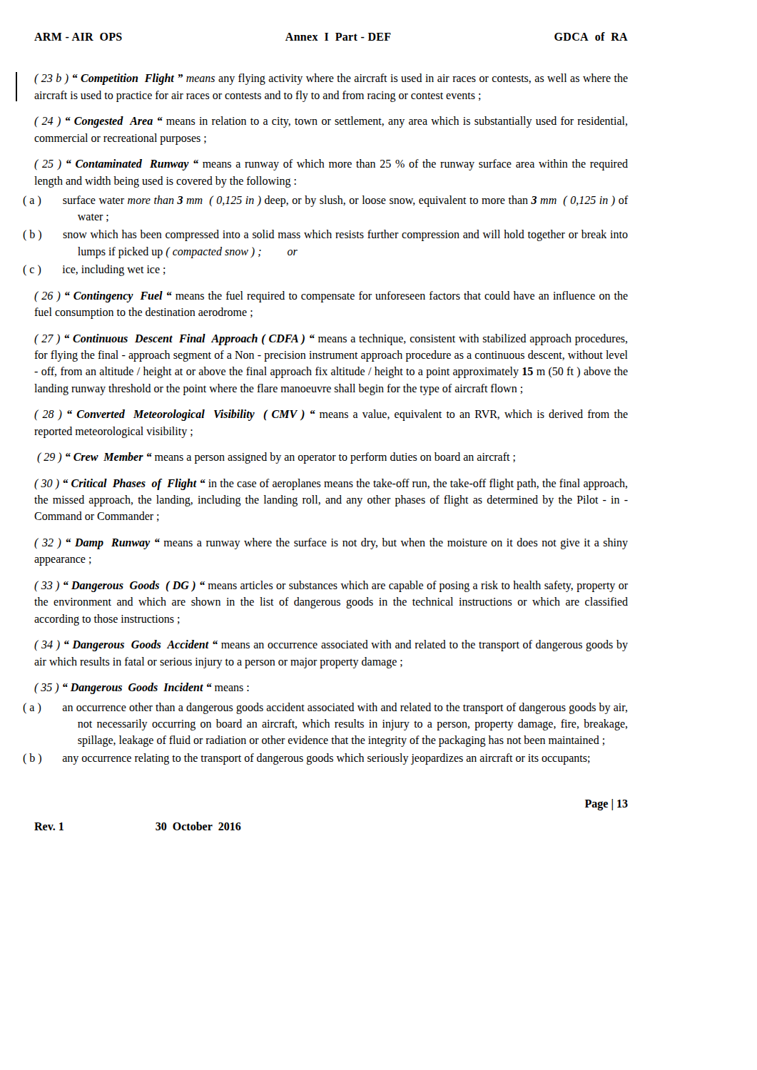ARM - AIR OPS Annex I Part - DEF GDCA of RA
( 23 b ) “ Competition Flight ” means any flying activity where the aircraft is used in air races or contests, as well as where the aircraft is used to practice for air races or contests and to fly to and from racing or contest events ;
( 24 ) “ Congested Area “ means in relation to a city, town or settlement, any area which is substantially used for residential, commercial or recreational purposes ;
( 25 ) “ Contaminated Runway “ means a runway of which more than 25 % of the runway surface area within the required length and width being used is covered by the following :
( a ) surface water more than 3 mm ( 0,125 in ) deep, or by slush, or loose snow, equivalent to more than 3 mm ( 0,125 in ) of water ;
( b ) snow which has been compressed into a solid mass which resists further compression and will hold together or break into lumps if picked up ( compacted snow ) ; or
( c ) ice, including wet ice ;
( 26 ) “ Contingency Fuel “ means the fuel required to compensate for unforeseen factors that could have an influence on the fuel consumption to the destination aerodrome ;
( 27 ) “ Continuous Descent Final Approach ( CDFA ) “ means a technique, consistent with stabilized approach procedures, for flying the final - approach segment of a Non - precision instrument approach procedure as a continuous descent, without level - off, from an altitude / height at or above the final approach fix altitude / height to a point approximately 15 m (50 ft ) above the landing runway threshold or the point where the flare manoeuvre shall begin for the type of aircraft flown ;
( 28 ) “ Converted Meteorological Visibility ( CMV ) “ means a value, equivalent to an RVR, which is derived from the reported meteorological visibility ;
( 29 ) “ Crew Member “ means a person assigned by an operator to perform duties on board an aircraft ;
( 30 ) “ Critical Phases of Flight “ in the case of aeroplanes means the take-off run, the take-off flight path, the final approach, the missed approach, the landing, including the landing roll, and any other phases of flight as determined by the Pilot - in - Command or Commander ;
( 32 ) “ Damp Runway “ means a runway where the surface is not dry, but when the moisture on it does not give it a shiny appearance ;
( 33 ) “ Dangerous Goods ( DG ) “ means articles or substances which are capable of posing a risk to health safety, property or the environment and which are shown in the list of dangerous goods in the technical instructions or which are classified according to those instructions ;
( 34 ) “ Dangerous Goods Accident “ means an occurrence associated with and related to the transport of dangerous goods by air which results in fatal or serious injury to a person or major property damage ;
( 35 ) “ Dangerous Goods Incident “ means :
( a ) an occurrence other than a dangerous goods accident associated with and related to the transport of dangerous goods by air, not necessarily occurring on board an aircraft, which results in injury to a person, property damage, fire, breakage, spillage, leakage of fluid or radiation or other evidence that the integrity of the packaging has not been maintained ;
( b ) any occurrence relating to the transport of dangerous goods which seriously jeopardizes an aircraft or its occupants;
Page | 13
Rev. 1 30 October 2016